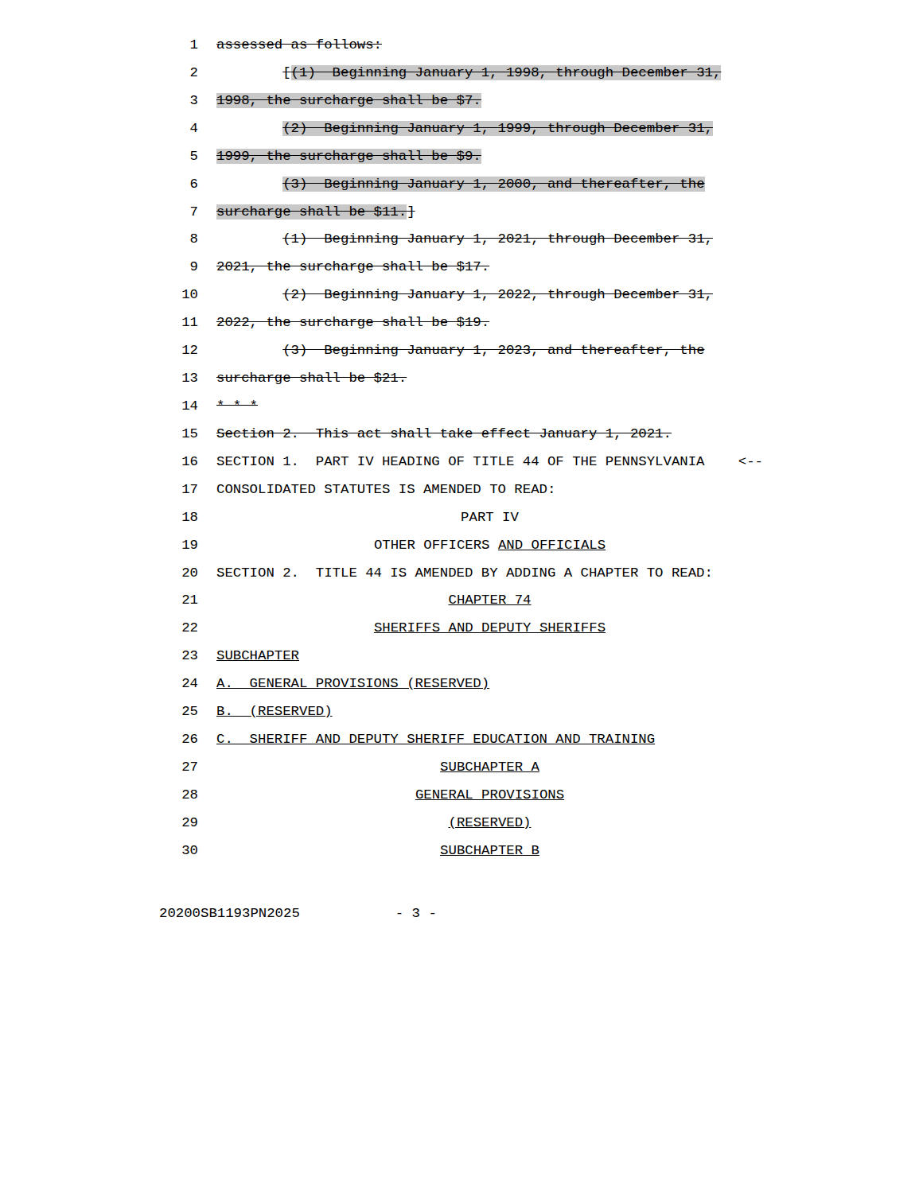| 1 | assessed as follows: |
| 2 | [ (1) Beginning January 1, 1998, through December 31, |
| 3 | 1998, the surcharge shall be $7. |
| 4 | (2) Beginning January 1, 1999, through December 31, |
| 5 | 1999, the surcharge shall be $9. |
| 6 | (3) Beginning January 1, 2000, and thereafter, the |
| 7 | surcharge shall be $11. ] |
| 8 | (1) Beginning January 1, 2021, through December 31, |
| 9 | 2021, the surcharge shall be $17. |
| 10 | (2) Beginning January 1, 2022, through December 31, |
| 11 | 2022, the surcharge shall be $19. |
| 12 | (3) Beginning January 1, 2023, and thereafter, the |
| 13 | surcharge shall be $21. |
| 14 | * * * |
| 15 | Section 2. This act shall take effect January 1, 2021. |
| 16 | <-- SECTION 1. PART IV HEADING OF TITLE 44 OF THE PENNSYLVANIA |
| 17 | CONSOLIDATED STATUTES IS AMENDED TO READ: |
| 18 | PART IV |
| 19 | OTHER OFFICERS AND OFFICIALS |
| 20 | SECTION 2. TITLE 44 IS AMENDED BY ADDING A CHAPTER TO READ: |
| 21 | CHAPTER 74 |
| 22 | SHERIFFS AND DEPUTY SHERIFFS |
| 23 | SUBCHAPTER |
| 24 | A. GENERAL PROVISIONS (RESERVED) |
| 25 | B. (RESERVED) |
| 26 | C. SHERIFF AND DEPUTY SHERIFF EDUCATION AND TRAINING |
| 27 | SUBCHAPTER A |
| 28 | GENERAL PROVISIONS |
| 29 | (RESERVED) |
| 30 | SUBCHAPTER B |
20200SB1193PN2025 - 3 -